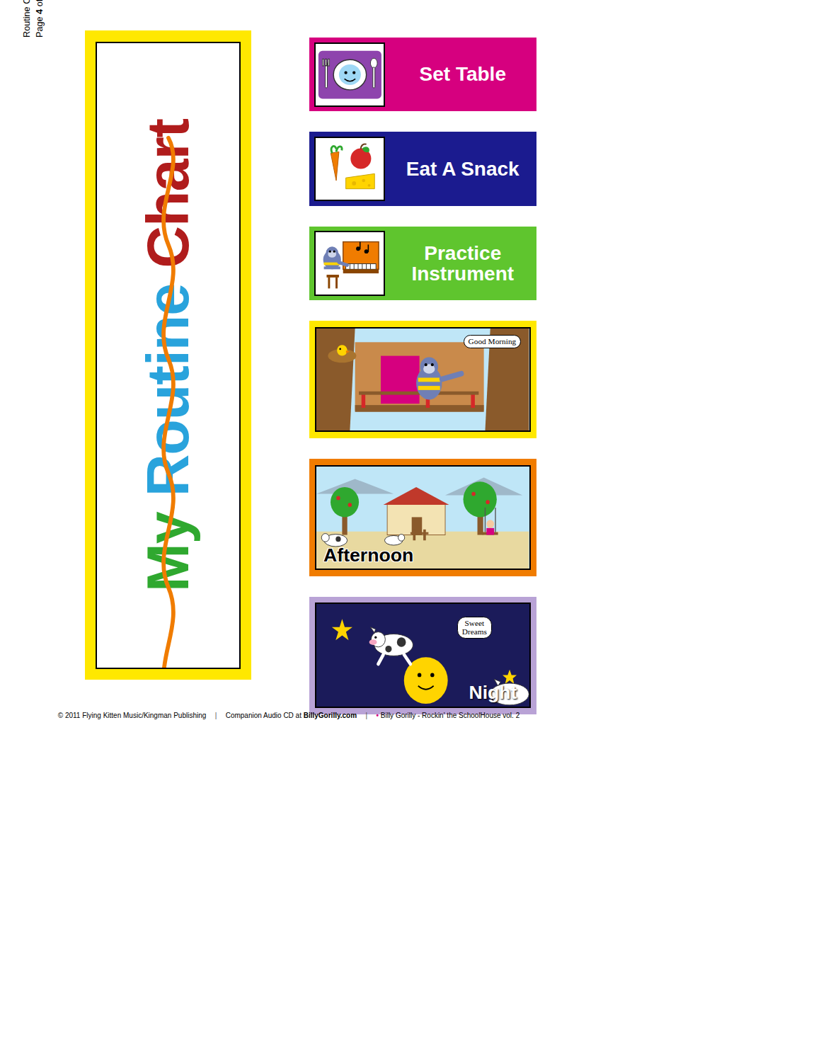Routine Chart Images
Page 4 of 4
My Routine Chart
Set Table
Eat A Snack
Practice
Instrument
Good Morning
Afternoon
Sweet
Dreams
Night
© 2011 Flying Kitten Music/Kingman Publishing | Companion Audio CD at BillyGorilly.com | • Billy Gorilly - Rockin' the SchoolHouse vol. 2